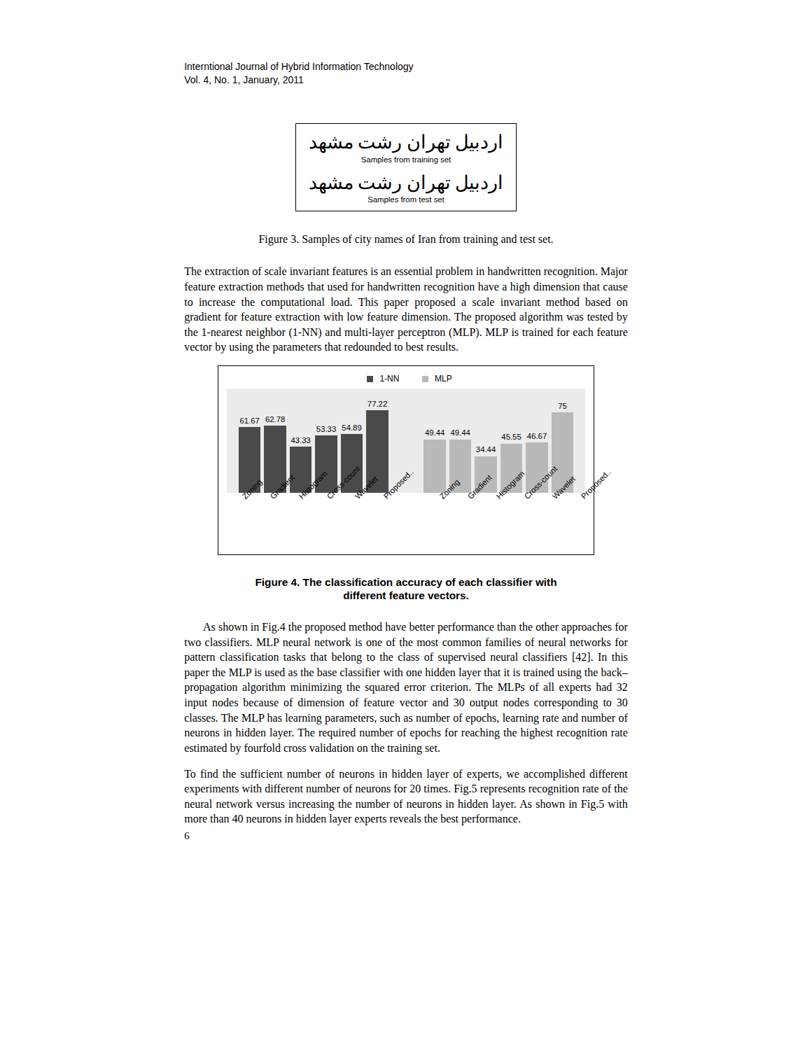Interntional Journal of Hybrid Information Technology
Vol. 4, No. 1, January, 2011
اردبیل تهران رشت مشهد
Samples from training set
اردبیل تهران رشت مشهد
Samples from test set
Figure 3. Samples of city names of Iran from training and test set.
The extraction of scale invariant features is an essential problem in handwritten recognition. Major feature extraction methods that used for handwritten recognition have a high dimension that cause to increase the computational load. This paper proposed a scale invariant method based on gradient for feature extraction with low feature dimension. The proposed algorithm was tested by the 1-nearest neighbor (1-NN) and multi-layer perceptron (MLP). MLP is trained for each feature vector by using the parameters that redounded to best results.
1-NN MLP
61.67
62.78
43.33
53.33
54.89
77.22
49.44
49.44
34.44
45.55
46.67
75
Zoning Gradient Histogram Cross-count Wavelet Proposed.. Zoning Gradient Histogram Cross-count Wavelet Proposed..
Figure 4. The classification accuracy of each classifier with
different feature vectors.
As shown in Fig.4 the proposed method have better performance than the other approaches for two classifiers. MLP neural network is one of the most common families of neural networks for pattern classification tasks that belong to the class of supervised neural classifiers [42]. In this paper the MLP is used as the base classifier with one hidden layer that it is trained using the back–propagation algorithm minimizing the squared error criterion. The MLPs of all experts had 32 input nodes because of dimension of feature vector and 30 output nodes corresponding to 30 classes. The MLP has learning parameters, such as number of epochs, learning rate and number of neurons in hidden layer. The required number of epochs for reaching the highest recognition rate estimated by fourfold cross validation on the training set.
To find the sufficient number of neurons in hidden layer of experts, we accomplished different experiments with different number of neurons for 20 times. Fig.5 represents recognition rate of the neural network versus increasing the number of neurons in hidden layer. As shown in Fig.5 with more than 40 neurons in hidden layer experts reveals the best performance.
6